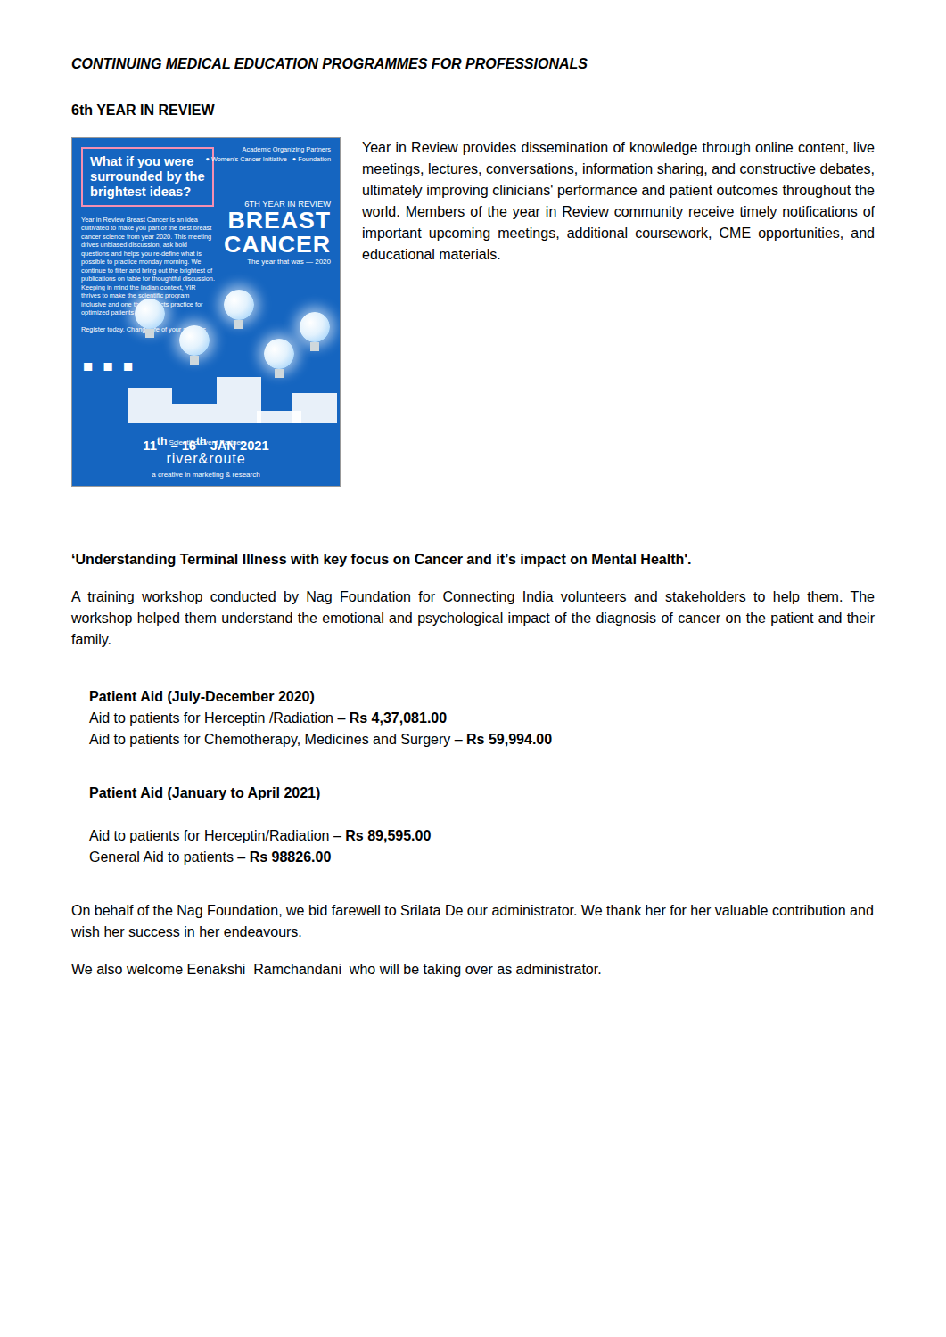CONTINUING MEDICAL EDUCATION PROGRAMMES FOR PROFESSIONALS
6th YEAR IN REVIEW
Academic Organizing Partners
● Women's Cancer Initiative ● Foundation
What if you were
surrounded by the
brightest ideas?
Year in Review Breast Cancer is an idea cultivated to make you part of the best breast cancer science from year 2020. This meeting drives unbiased discussion, ask bold questions and helps you re-define what is possible to practice monday morning. We continue to filter and bring out the brightest of publications on table for thoughtful discussion. Keeping in mind the Indian context, YIR thrives to make the scientific program inclusive and one that impacts practice for optimized patients care.
Register today. Change life of your patients
6TH YEAR IN REVIEW BREAST
CANCER The year that was — 2020
■ ■ ■
11th – 16th JAN 2021
Scientific Event Partner
river&route
a creative in marketing & research
Year in Review provides dissemination of knowledge through online content, live meetings, lectures, conversations, information sharing, and constructive debates, ultimately improving clinicians' performance and patient outcomes throughout the world. Members of the year in Review community receive timely notifications of important upcoming meetings, additional coursework, CME opportunities, and educational materials.
‘Understanding Terminal Illness with key focus on Cancer and it’s impact on Mental Health'.
A training workshop conducted by Nag Foundation for Connecting India volunteers and stakeholders to help them. The workshop helped them understand the emotional and psychological impact of the diagnosis of cancer on the patient and their family.
Patient Aid (July-December 2020)
Aid to patients for Herceptin /Radiation – Rs 4,37,081.00
Aid to patients for Chemotherapy, Medicines and Surgery – Rs 59,994.00
Patient Aid (January to April 2021)
Aid to patients for Herceptin/Radiation – Rs 89,595.00
General Aid to patients – Rs 98826.00
On behalf of the Nag Foundation, we bid farewell to Srilata De our administrator. We thank her for her valuable contribution and wish her success in her endeavours.
We also welcome Eenakshi Ramchandani who will be taking over as administrator.